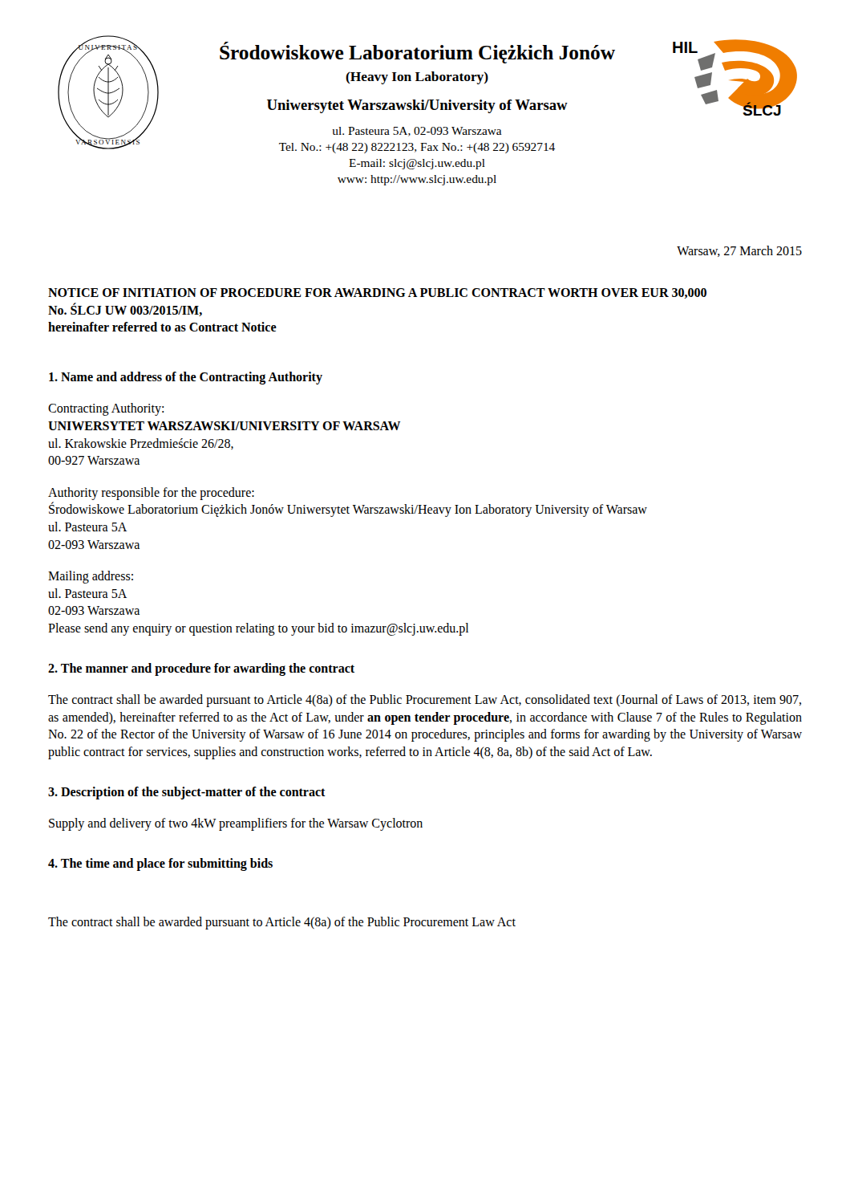UNIVERSITAS VARSOVIENSIS
Środowiskowe Laboratorium Ciężkich Jonów
(Heavy Ion Laboratory)
Uniwersytet Warszawski/University of Warsaw
ul. Pasteura 5A, 02-093 Warszawa
Tel. No.: +(48 22) 8222123, Fax No.: +(48 22) 6592714
E-mail: slcj@slcj.uw.edu.pl
www: http://www.slcj.uw.edu.pl
HIL ŚLCJ
Warsaw, 27 March 2015
NOTICE OF INITIATION OF PROCEDURE FOR AWARDING A PUBLIC CONTRACT WORTH OVER EUR 30,000
No. ŚLCJ UW 003/2015/IM,
hereinafter referred to as Contract Notice
1. Name and address of the Contracting Authority
Contracting Authority:
UNIWERSYTET WARSZAWSKI/UNIVERSITY OF WARSAW
ul. Krakowskie Przedmieście 26/28,
00-927 Warszawa
Authority responsible for the procedure:
Środowiskowe Laboratorium Ciężkich Jonów Uniwersytet Warszawski/Heavy Ion Laboratory University of Warsaw
ul. Pasteura 5A
02-093 Warszawa
Mailing address:
ul. Pasteura 5A
02-093 Warszawa
Please send any enquiry or question relating to your bid to imazur@slcj.uw.edu.pl
2. The manner and procedure for awarding the contract
The contract shall be awarded pursuant to Article 4(8a) of the Public Procurement Law Act, consolidated text (Journal of Laws of 2013, item 907, as amended), hereinafter referred to as the Act of Law, under an open tender procedure, in accordance with Clause 7 of the Rules to Regulation No. 22 of the Rector of the University of Warsaw of 16 June 2014 on procedures, principles and forms for awarding by the University of Warsaw public contract for services, supplies and construction works, referred to in Article 4(8, 8a, 8b) of the said Act of Law.
3. Description of the subject-matter of the contract
Supply and delivery of two 4kW preamplifiers for the Warsaw Cyclotron
4. The time and place for submitting bids
The contract shall be awarded pursuant to Article 4(8a) of the Public Procurement Law Act